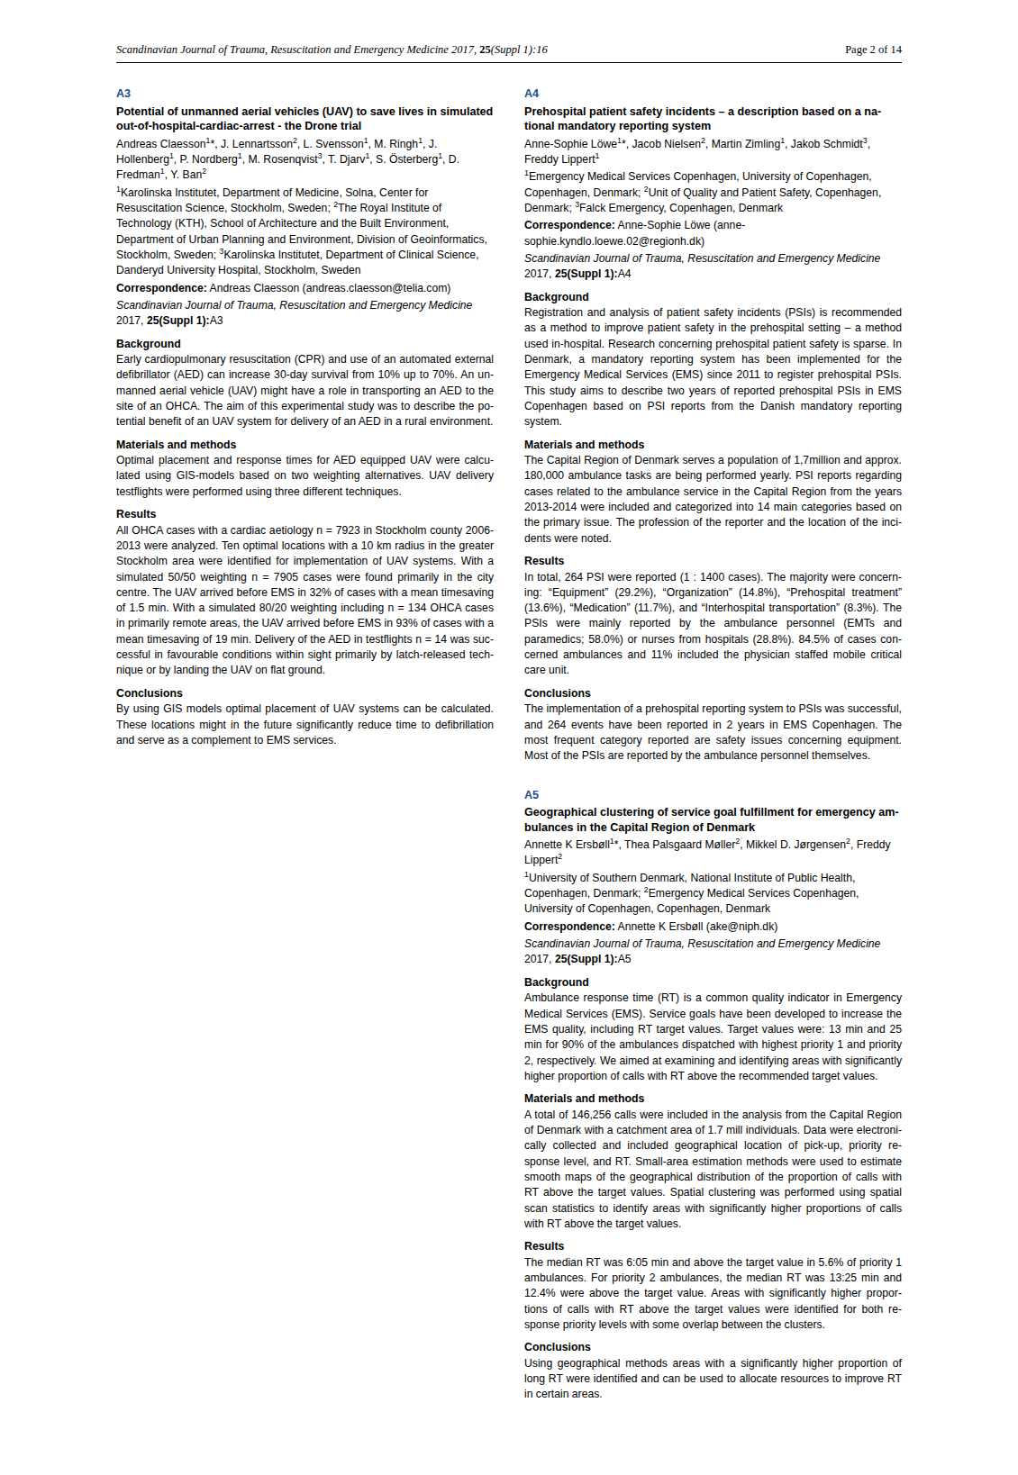Scandinavian Journal of Trauma, Resuscitation and Emergency Medicine 2017, 25(Suppl 1):16
Page 2 of 14
A3
Potential of unmanned aerial vehicles (UAV) to save lives in simulated out-of-hospital-cardiac-arrest - the Drone trial
Andreas Claesson1*, J. Lennartsson2, L. Svensson1, M. Ringh1, J. Hollenberg1, P. Nordberg1, M. Rosenqvist3, T. Djarv1, S. Österberg1, D. Fredman1, Y. Ban2
1Karolinska Institutet, Department of Medicine, Solna, Center for Resuscitation Science, Stockholm, Sweden; 2The Royal Institute of Technology (KTH), School of Architecture and the Built Environment, Department of Urban Planning and Environment, Division of Geoinformatics, Stockholm, Sweden; 3Karolinska Institutet, Department of Clinical Science, Danderyd University Hospital, Stockholm, Sweden
Correspondence: Andreas Claesson (andreas.claesson@telia.com)
Scandinavian Journal of Trauma, Resuscitation and Emergency Medicine 2017, 25(Suppl 1): A3
Background
Early cardiopulmonary resuscitation (CPR) and use of an automated external defibrillator (AED) can increase 30-day survival from 10% up to 70%. An unmanned aerial vehicle (UAV) might have a role in transporting an AED to the site of an OHCA. The aim of this experimental study was to describe the potential benefit of an UAV system for delivery of an AED in a rural environment.
Materials and methods
Optimal placement and response times for AED equipped UAV were calculated using GIS-models based on two weighting alternatives. UAV delivery testflights were performed using three different techniques.
Results
All OHCA cases with a cardiac aetiology n = 7923 in Stockholm county 2006-2013 were analyzed. Ten optimal locations with a 10 km radius in the greater Stockholm area were identified for implementation of UAV systems. With a simulated 50/50 weighting n = 7905 cases were found primarily in the city centre. The UAV arrived before EMS in 32% of cases with a mean timesaving of 1.5 min. With a simulated 80/20 weighting including n = 134 OHCA cases in primarily remote areas, the UAV arrived before EMS in 93% of cases with a mean timesaving of 19 min. Delivery of the AED in testflights n = 14 was successful in favourable conditions within sight primarily by latch-released technique or by landing the UAV on flat ground.
Conclusions
By using GIS models optimal placement of UAV systems can be calculated. These locations might in the future significantly reduce time to defibrillation and serve as a complement to EMS services.
A4
Prehospital patient safety incidents – a description based on a national mandatory reporting system
Anne-Sophie Löwe1*, Jacob Nielsen2, Martin Zimling1, Jakob Schmidt3, Freddy Lippert1
1Emergency Medical Services Copenhagen, University of Copenhagen, Copenhagen, Denmark; 2Unit of Quality and Patient Safety, Copenhagen, Denmark; 3Falck Emergency, Copenhagen, Denmark
Correspondence: Anne-Sophie Löwe (anne-sophie.kyndlo.loewe.02@regionh.dk)
Scandinavian Journal of Trauma, Resuscitation and Emergency Medicine 2017, 25(Suppl 1): A4
Background
Registration and analysis of patient safety incidents (PSIs) is recommended as a method to improve patient safety in the prehospital setting – a method used in-hospital. Research concerning prehospital patient safety is sparse. In Denmark, a mandatory reporting system has been implemented for the Emergency Medical Services (EMS) since 2011 to register prehospital PSIs. This study aims to describe two years of reported prehospital PSIs in EMS Copenhagen based on PSI reports from the Danish mandatory reporting system.
Materials and methods
The Capital Region of Denmark serves a population of 1,7million and approx. 180,000 ambulance tasks are being performed yearly. PSI reports regarding cases related to the ambulance service in the Capital Region from the years 2013-2014 were included and categorized into 14 main categories based on the primary issue. The profession of the reporter and the location of the incidents were noted.
Results
In total, 264 PSI were reported (1 : 1400 cases). The majority were concerning: “Equipment” (29.2%), “Organization” (14.8%), “Prehospital treatment” (13.6%), “Medication” (11.7%), and “Interhospital transportation” (8.3%). The PSIs were mainly reported by the ambulance personnel (EMTs and paramedics; 58.0%) or nurses from hospitals (28.8%). 84.5% of cases concerned ambulances and 11% included the physician staffed mobile critical care unit.
Conclusions
The implementation of a prehospital reporting system to PSIs was successful, and 264 events have been reported in 2 years in EMS Copenhagen. The most frequent category reported are safety issues concerning equipment. Most of the PSIs are reported by the ambulance personnel themselves.
A5
Geographical clustering of service goal fulfillment for emergency ambulances in the Capital Region of Denmark
Annette K Ersbøll1*, Thea Palsgaard Møller2, Mikkel D. Jørgensen2, Freddy Lippert2
1University of Southern Denmark, National Institute of Public Health, Copenhagen, Denmark; 2Emergency Medical Services Copenhagen, University of Copenhagen, Copenhagen, Denmark
Correspondence: Annette K Ersbøll (ake@niph.dk)
Scandinavian Journal of Trauma, Resuscitation and Emergency Medicine 2017, 25(Suppl 1): A5
Background
Ambulance response time (RT) is a common quality indicator in Emergency Medical Services (EMS). Service goals have been developed to increase the EMS quality, including RT target values. Target values were: 13 min and 25 min for 90% of the ambulances dispatched with highest priority 1 and priority 2, respectively. We aimed at examining and identifying areas with significantly higher proportion of calls with RT above the recommended target values.
Materials and methods
A total of 146,256 calls were included in the analysis from the Capital Region of Denmark with a catchment area of 1.7 mill individuals. Data were electronically collected and included geographical location of pick-up, priority response level, and RT. Small-area estimation methods were used to estimate smooth maps of the geographical distribution of the proportion of calls with RT above the target values. Spatial clustering was performed using spatial scan statistics to identify areas with significantly higher proportions of calls with RT above the target values.
Results
The median RT was 6:05 min and above the target value in 5.6% of priority 1 ambulances. For priority 2 ambulances, the median RT was 13:25 min and 12.4% were above the target value. Areas with significantly higher proportions of calls with RT above the target values were identified for both response priority levels with some overlap between the clusters.
Conclusions
Using geographical methods areas with a significantly higher proportion of long RT were identified and can be used to allocate resources to improve RT in certain areas.